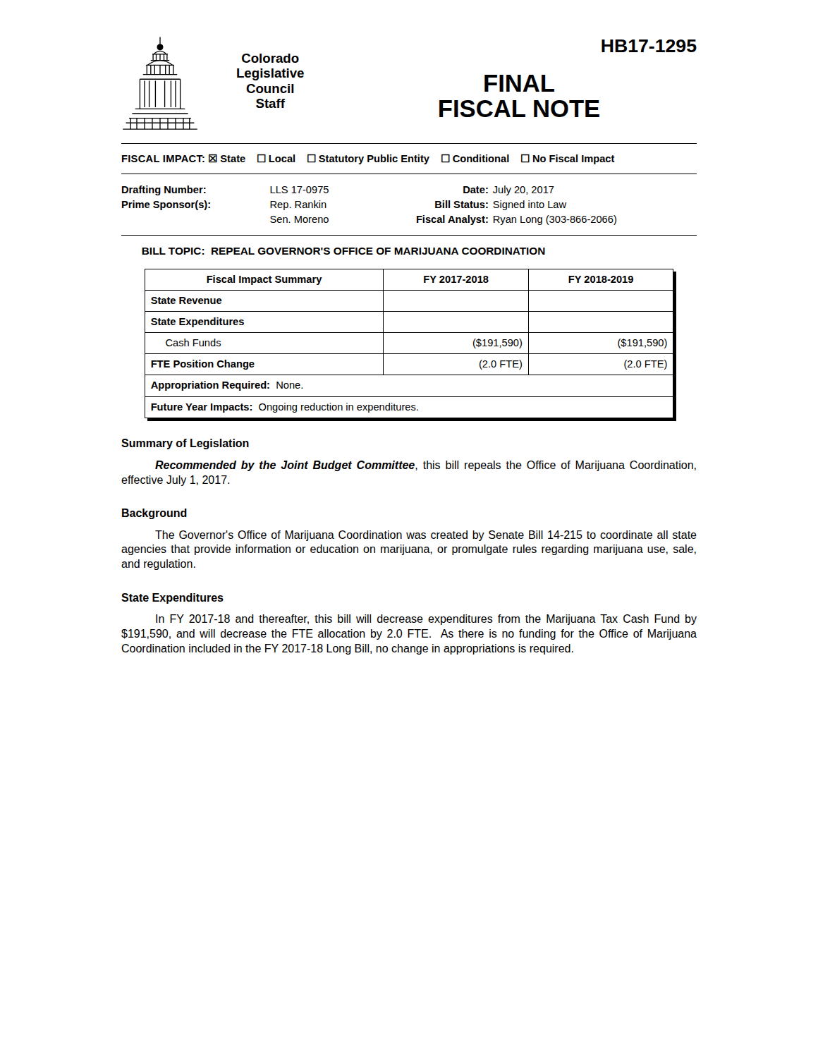Colorado
Legislative
Council
Staff
HB17-1295
FINAL
FISCAL NOTE
FISCAL IMPACT: ☒ State ☐ Local ☐ Statutory Public Entity ☐ Conditional ☐ No Fiscal Impact
| Drafting Number: | LLS 17-0975 | Date: | July 20, 2017 |
| Prime Sponsor(s): | Rep. Rankin | Bill Status: | Signed into Law |
| | Sen. Moreno | Fiscal Analyst: | Ryan Long (303-866-2066) |
BILL TOPIC: REPEAL GOVERNOR'S OFFICE OF MARIJUANA COORDINATION
| Fiscal Impact Summary | FY 2017-2018 | FY 2018-2019 |
| --- | --- | --- |
| State Revenue | | |
| State Expenditures | | |
| Cash Funds | ($191,590) | ($191,590) |
| FTE Position Change | (2.0 FTE) | (2.0 FTE) |
| Appropriation Required: None. |
| Future Year Impacts: Ongoing reduction in expenditures. |
Summary of Legislation
Recommended by the Joint Budget Committee, this bill repeals the Office of Marijuana Coordination, effective July 1, 2017.
Background
The Governor's Office of Marijuana Coordination was created by Senate Bill 14-215 to coordinate all state agencies that provide information or education on marijuana, or promulgate rules regarding marijuana use, sale, and regulation.
State Expenditures
In FY 2017-18 and thereafter, this bill will decrease expenditures from the Marijuana Tax Cash Fund by $191,590, and will decrease the FTE allocation by 2.0 FTE. As there is no funding for the Office of Marijuana Coordination included in the FY 2017-18 Long Bill, no change in appropriations is required.